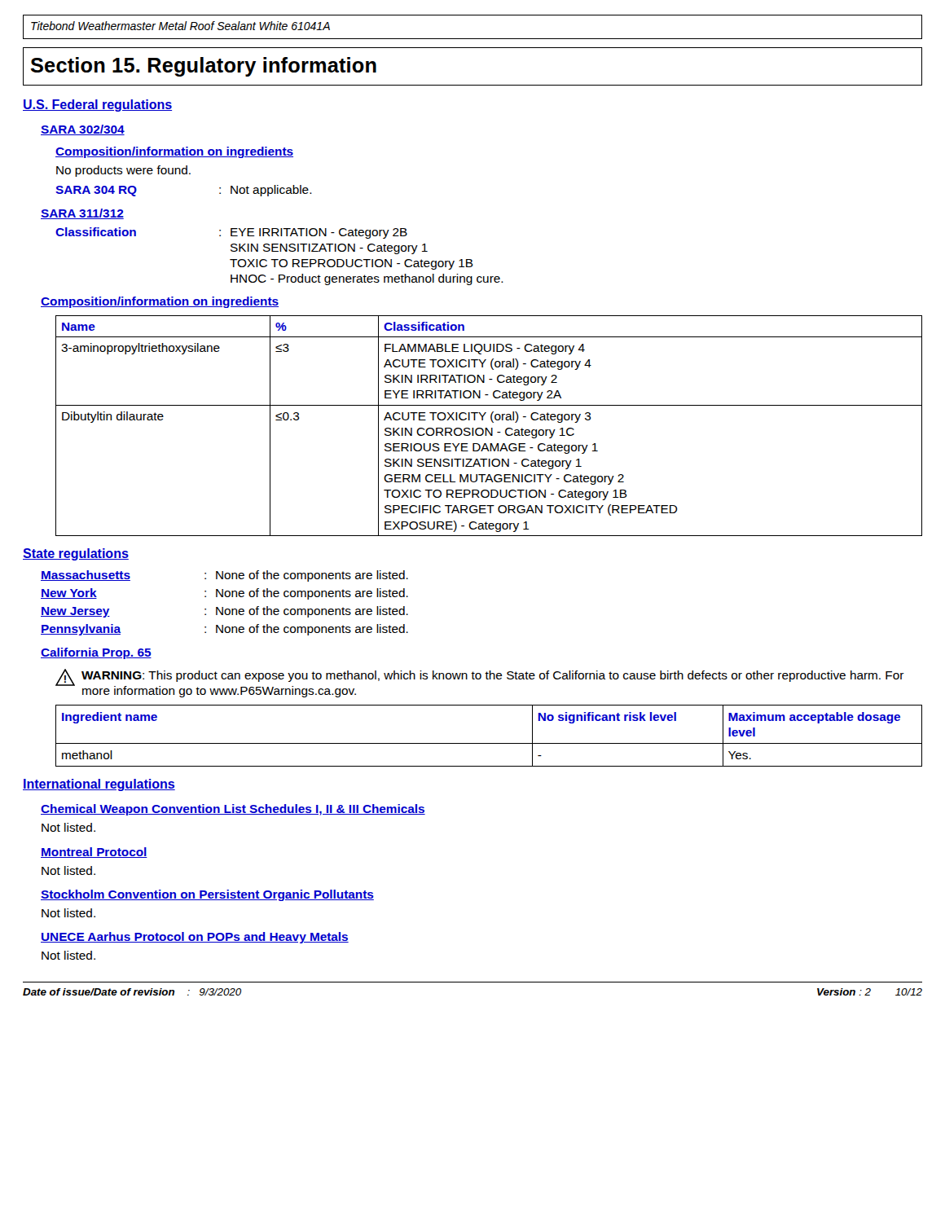Titebond Weathermaster Metal Roof Sealant White 61041A
Section 15. Regulatory information
U.S. Federal regulations
SARA 302/304
Composition/information on ingredients
No products were found.
SARA 304 RQ
:
Not applicable.
SARA 311/312
Classification
:
EYE IRRITATION - Category 2B
SKIN SENSITIZATION - Category 1
TOXIC TO REPRODUCTION - Category 1B
HNOC - Product generates methanol during cure.
Composition/information on ingredients
| Name | % | Classification |
| --- | --- | --- |
| 3-aminopropyltriethoxysilane | ≤3 | FLAMMABLE LIQUIDS - Category 4 ACUTE TOXICITY (oral) - Category 4 SKIN IRRITATION - Category 2 EYE IRRITATION - Category 2A |
| Dibutyltin dilaurate | ≤0.3 | ACUTE TOXICITY (oral) - Category 3 SKIN CORROSION - Category 1C SERIOUS EYE DAMAGE - Category 1 SKIN SENSITIZATION - Category 1 GERM CELL MUTAGENICITY - Category 2 TOXIC TO REPRODUCTION - Category 1B SPECIFIC TARGET ORGAN TOXICITY (REPEATED EXPOSURE) - Category 1 |
State regulations
Massachusetts
:
None of the components are listed.
New York
:
None of the components are listed.
New Jersey
:
None of the components are listed.
Pennsylvania
:
None of the components are listed.
California Prop. 65
!
WARNING: This product can expose you to methanol, which is known to the State of California to cause birth defects or other reproductive harm. For more information go to www.P65Warnings.ca.gov.
| Ingredient name | No significant risk level | Maximum acceptable dosage level |
| --- | --- | --- |
| methanol | - | Yes. |
International regulations
Chemical Weapon Convention List Schedules I, II & III Chemicals
Not listed.
Montreal Protocol
Not listed.
Stockholm Convention on Persistent Organic Pollutants
Not listed.
UNECE Aarhus Protocol on POPs and Heavy Metals
Not listed.
Date of issue/Date of revision : 9/3/2020
Version : 2 10/12